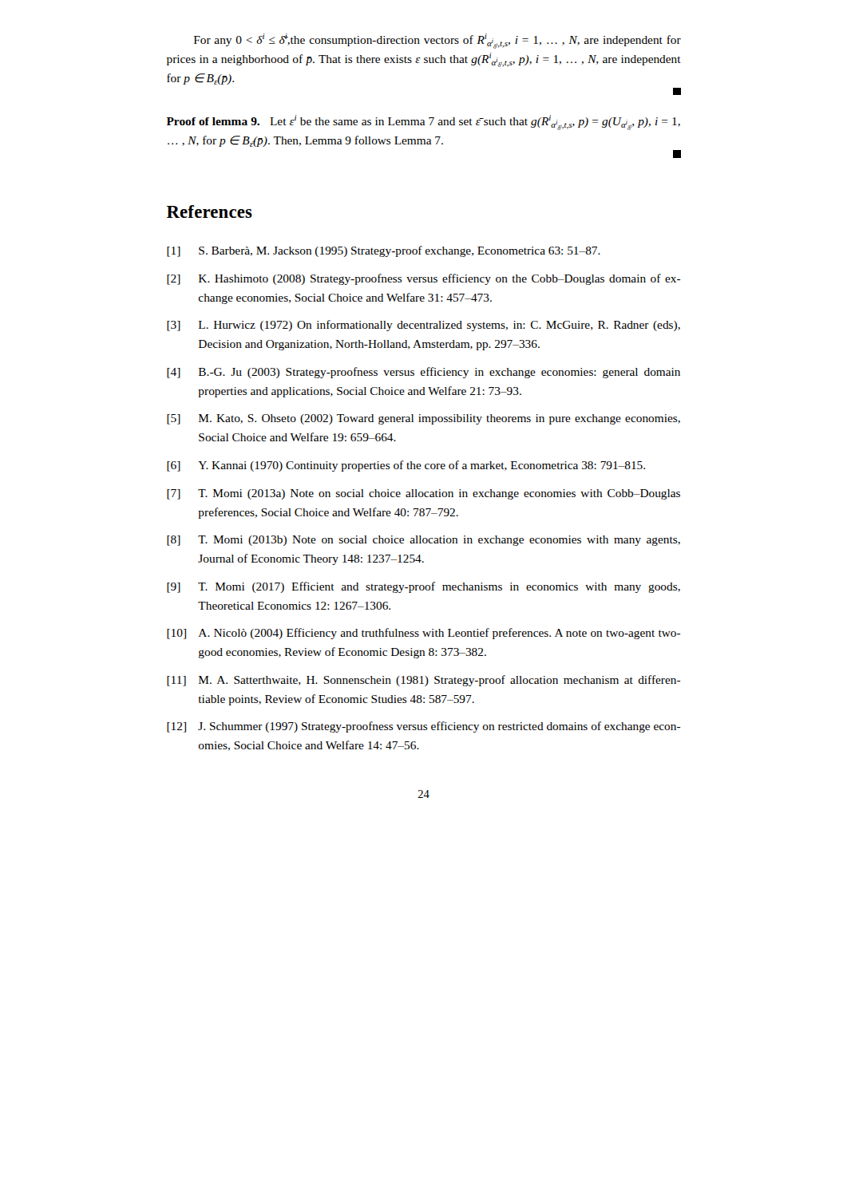For any 0 < δi ≤ δ̄i,the consumption-direction vectors of Riαiδi,t,s, i = 1, … , N, are independent for prices in a neighborhood of p̄. That is there exists ε such that g(Riαiδi,t,s, p), i = 1, … , N, are independent for p ∈ Bε(p̄).
Proof of lemma 9. Let εi be the same as in Lemma 7 and set ε̄ such that g(Riαiδi,t,s, p) = g(Uαiδi, p), i = 1, … , N, for p ∈ Bε̄(p̄). Then, Lemma 9 follows Lemma 7.
References
S. Barberà, M. Jackson (1995) Strategy-proof exchange, Econometrica 63: 51–87.
K. Hashimoto (2008) Strategy-proofness versus efficiency on the Cobb–Douglas domain of exchange economies, Social Choice and Welfare 31: 457–473.
L. Hurwicz (1972) On informationally decentralized systems, in: C. McGuire, R. Radner (eds), Decision and Organization, North-Holland, Amsterdam, pp. 297–336.
B.-G. Ju (2003) Strategy-proofness versus efficiency in exchange economies: general domain properties and applications, Social Choice and Welfare 21: 73–93.
M. Kato, S. Ohseto (2002) Toward general impossibility theorems in pure exchange economies, Social Choice and Welfare 19: 659–664.
Y. Kannai (1970) Continuity properties of the core of a market, Econometrica 38: 791–815.
T. Momi (2013a) Note on social choice allocation in exchange economies with Cobb–Douglas preferences, Social Choice and Welfare 40: 787–792.
T. Momi (2013b) Note on social choice allocation in exchange economies with many agents, Journal of Economic Theory 148: 1237–1254.
T. Momi (2017) Efficient and strategy-proof mechanisms in economics with many goods, Theoretical Economics 12: 1267–1306.
A. Nicolò (2004) Efficiency and truthfulness with Leontief preferences. A note on two-agent two-good economies, Review of Economic Design 8: 373–382.
M. A. Satterthwaite, H. Sonnenschein (1981) Strategy-proof allocation mechanism at differentiable points, Review of Economic Studies 48: 587–597.
J. Schummer (1997) Strategy-proofness versus efficiency on restricted domains of exchange economies, Social Choice and Welfare 14: 47–56.
24